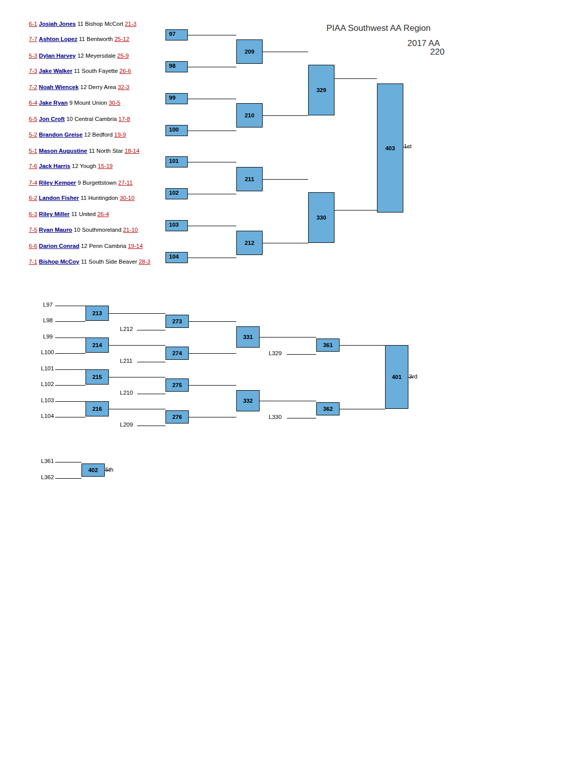PIAA Southwest AA Region
2017 AA
220
6-1 Josiah Jones 11 Bishop McCort 21-3
7-7 Ashton Lopez 11 Bentworth 25-12
5-3 Dylan Harvey 12 Meyersdale 25-9
7-3 Jake Walker 11 South Fayette 26-6
7-2 Noah Wiencek 12 Derry Area 32-3
6-4 Jake Ryan 9 Mount Union 30-5
6-5 Jon Croft 10 Central Cambria 17-8
5-2 Brandon Greise 12 Bedford 19-9
5-1 Mason Augustine 11 North Star 18-14
7-6 Jack Harris 12 Yough 15-19
7-4 Riley Kemper 9 Burgettstown 27-11
6-2 Landon Fisher 11 Huntingdon 30-10
6-3 Riley Miller 11 United 26-4
7-5 Ryan Mauro 10 Southmoreland 21-10
6-6 Darion Conrad 12 Penn Cambria 19-14
7-1 Bishop McCoy 11 South Side Beaver 28-3
97
98
99
100
101
102
103
104
209
210
211
212
329
330
403
1st
L97
L98
L99
L100
L101
L102
L103
L104
213
214
215
216
L212
L211
L210
L209
273
274
275
276
331
332
L329
L330
361
362
401
3rd
L361
L362
402
5th